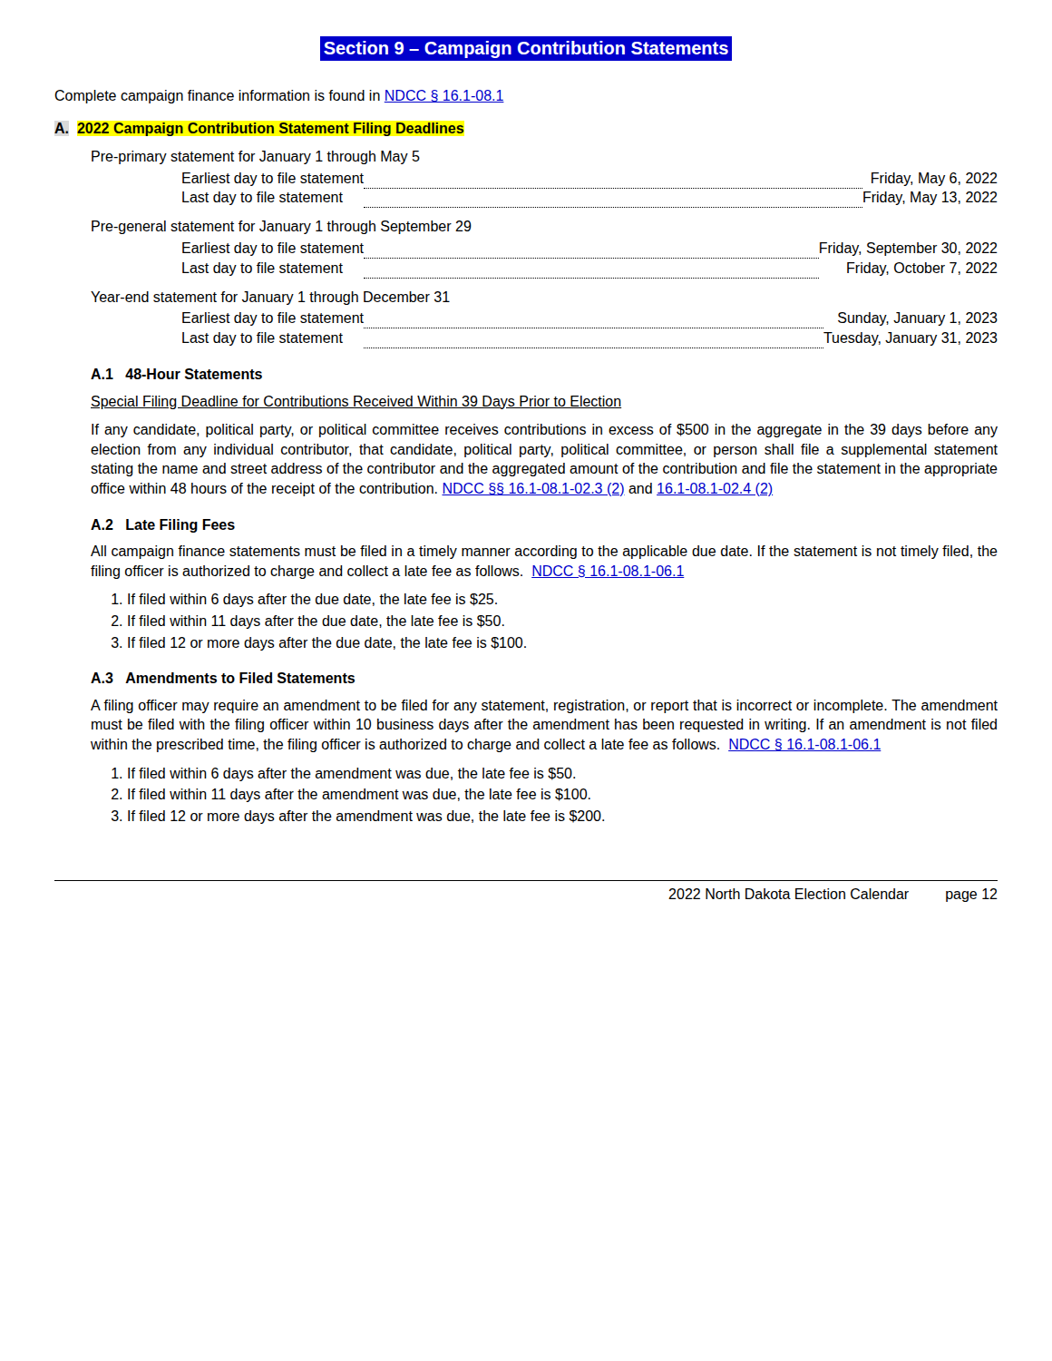Section 9 – Campaign Contribution Statements
Complete campaign finance information is found in NDCC § 16.1-08.1
A. 2022 Campaign Contribution Statement Filing Deadlines
Pre-primary statement for January 1 through May 5
| Earliest day to file statement | | Friday, May 6, 2022 |
| Last day to file statement | | Friday, May 13, 2022 |
Pre-general statement for January 1 through September 29
| Earliest day to file statement | | Friday, September 30, 2022 |
| Last day to file statement | | Friday, October 7, 2022 |
Year-end statement for January 1 through December 31
| Earliest day to file statement | | Sunday, January 1, 2023 |
| Last day to file statement | | Tuesday, January 31, 2023 |
A.1 48-Hour Statements
Special Filing Deadline for Contributions Received Within 39 Days Prior to Election
If any candidate, political party, or political committee receives contributions in excess of $500 in the aggregate in the 39 days before any election from any individual contributor, that candidate, political party, political committee, or person shall file a supplemental statement stating the name and street address of the contributor and the aggregated amount of the contribution and file the statement in the appropriate office within 48 hours of the receipt of the contribution. NDCC §§ 16.1-08.1-02.3 (2) and 16.1-08.1-02.4 (2)
A.2 Late Filing Fees
All campaign finance statements must be filed in a timely manner according to the applicable due date. If the statement is not timely filed, the filing officer is authorized to charge and collect a late fee as follows. NDCC § 16.1-08.1-06.1
If filed within 6 days after the due date, the late fee is $25.
If filed within 11 days after the due date, the late fee is $50.
If filed 12 or more days after the due date, the late fee is $100.
A.3 Amendments to Filed Statements
A filing officer may require an amendment to be filed for any statement, registration, or report that is incorrect or incomplete. The amendment must be filed with the filing officer within 10 business days after the amendment has been requested in writing. If an amendment is not filed within the prescribed time, the filing officer is authorized to charge and collect a late fee as follows. NDCC § 16.1-08.1-06.1
If filed within 6 days after the amendment was due, the late fee is $50.
If filed within 11 days after the amendment was due, the late fee is $100.
If filed 12 or more days after the amendment was due, the late fee is $200.
2022 North Dakota Election Calendarpage 12